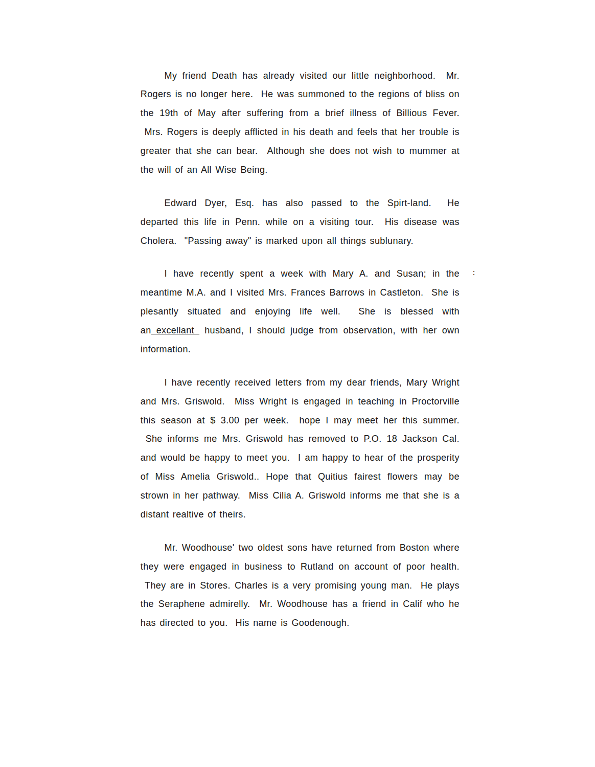My friend Death has already visited our little neighborhood. Mr. Rogers is no longer here. He was summoned to the regions of bliss on the 19th of May after suffering from a brief illness of Billious Fever. Mrs. Rogers is deeply afflicted in his death and feels that her trouble is greater that she can bear. Although she does not wish to mummer at the will of an All Wise Being.
Edward Dyer, Esq. has also passed to the Spirt-land. He departed this life in Penn. while on a visiting tour. His disease was Cholera. "Passing away" is marked upon all things sublunary.
I have recently spent a week with Mary A. and Susan; in the meantime M.A. and I visited Mrs. Frances Barrows in Castleton. She is plesantly situated and enjoying life well. She is blessed with an excellant husband, I should judge from observation, with her own information.
I have recently received letters from my dear friends, Mary Wright and Mrs. Griswold. Miss Wright is engaged in teaching in Proctorville this season at $ 3.00 per week. hope I may meet her this summer. She informs me Mrs. Griswold has removed to P.O. 18 Jackson Cal. and would be happy to meet you. I am happy to hear of the prosperity of Miss Amelia Griswold.. Hope that Quitius fairest flowers may be strown in her pathway. Miss Cilia A. Griswold informs me that she is a distant realtive of theirs.
Mr. Woodhouse' two oldest sons have returned from Boston where they were engaged in business to Rutland on account of poor health. They are in Stores. Charles is a very promising young man. He plays the Seraphene admirelly. Mr. Woodhouse has a friend in Calif who he has directed to you. His name is Goodenough.